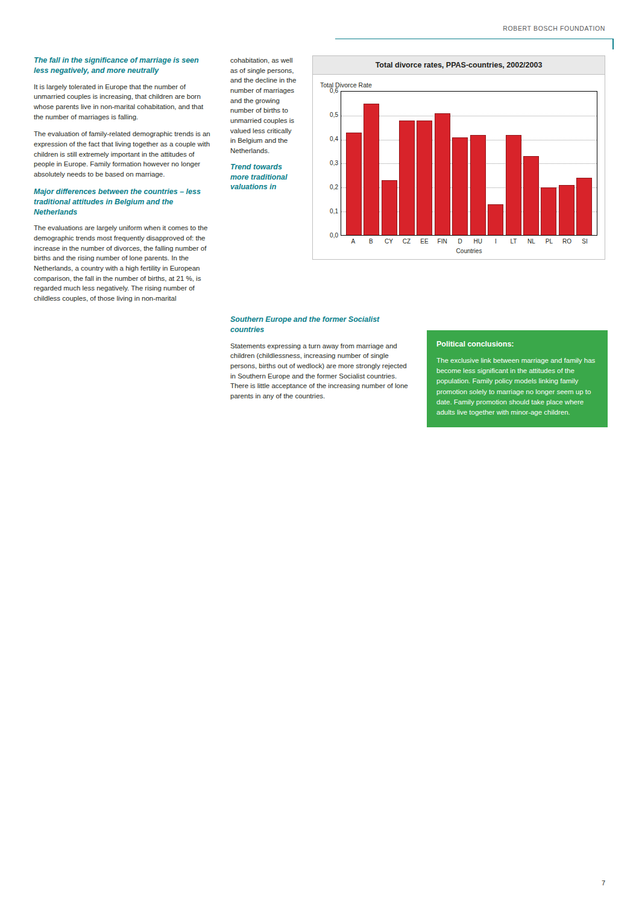Robert Bosch Foundation
The fall in the significance of marriage is seen less negatively, and more neutrally
It is largely tolerated in Europe that the number of unmarried couples is increasing, that children are born whose parents live in non-marital cohabitation, and that the number of marriages is falling.
The evaluation of family-related demographic trends is an expression of the fact that living together as a couple with children is still extremely important in the attitudes of people in Europe. Family formation however no longer absolutely needs to be based on marriage.
Major differences between the countries – less traditional attitudes in Belgium and the Netherlands
The evaluations are largely uniform when it comes to the demographic trends most frequently disapproved of: the increase in the number of divorces, the falling number of births and the rising number of lone parents. In the Netherlands, a country with a high fertility in European comparison, the fall in the number of births, at 21 %, is regarded much less negatively. The rising number of childless couples, of those living in non-marital
cohabitation, as well as of single persons, and the decline in the number of marriages and the growing number of births to unmarried couples is valued less critically in Belgium and the Netherlands.
Trend towards more traditional valuations in
Total divorce rates, PPAS-countries, 2002/2003
Total Divorce Rate
0,6 0,5 0,4 0,3 0,2 0,1 0,0
ABCY CZ EE FIN DHU ILT NL PL RO SI
Countries
Southern Europe and the former Socialist countries
Statements expressing a turn away from marriage and children (childlessness, increasing number of single persons, births out of wedlock) are more strongly rejected in Southern Europe and the former Socialist countries. There is little acceptance of the increasing number of lone parents in any of the countries.
Political conclusions:
The exclusive link between marriage and family has become less significant in the attitudes of the population. Family policy models linking family promotion solely to marriage no longer seem up to date. Family promotion should take place where adults live together with minor-age children.
7